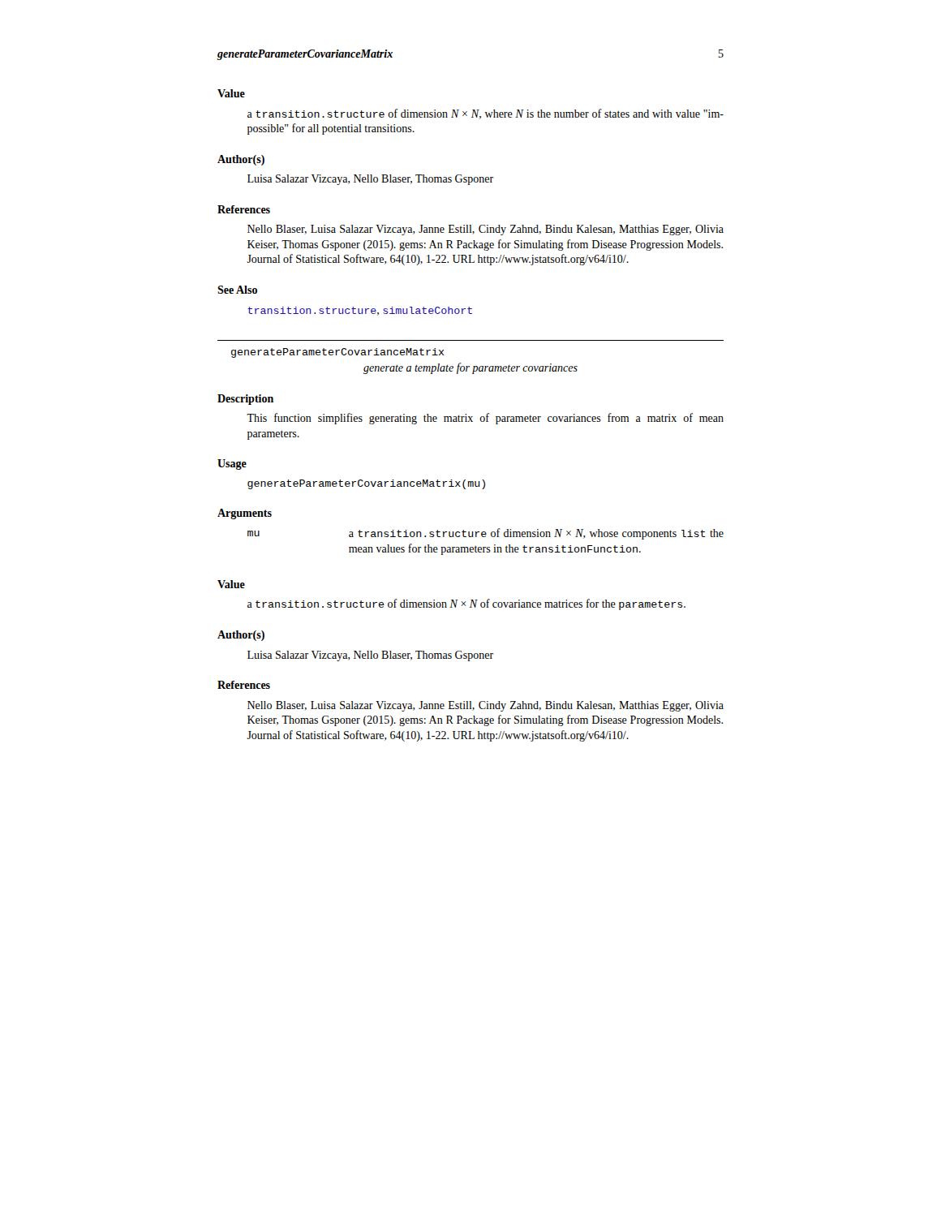generateParameterCovarianceMatrix 5
Value
a transition.structure of dimension N × N, where N is the number of states and with value "impossible" for all potential transitions.
Author(s)
Luisa Salazar Vizcaya, Nello Blaser, Thomas Gsponer
References
Nello Blaser, Luisa Salazar Vizcaya, Janne Estill, Cindy Zahnd, Bindu Kalesan, Matthias Egger, Olivia Keiser, Thomas Gsponer (2015). gems: An R Package for Simulating from Disease Progression Models. Journal of Statistical Software, 64(10), 1-22. URL http://www.jstatsoft.org/v64/i10/.
See Also
transition.structure, simulateCohort
generateParameterCovarianceMatrix generate a template for parameter covariances
Description
This function simplifies generating the matrix of parameter covariances from a matrix of mean parameters.
Usage
generateParameterCovarianceMatrix(mu)
Arguments
| mu | a transition.structure of dimension N × N , whose components list the mean values for the parameters in the transitionFunction . |
Value
a transition.structure of dimension N × N of covariance matrices for the parameters.
Author(s)
Luisa Salazar Vizcaya, Nello Blaser, Thomas Gsponer
References
Nello Blaser, Luisa Salazar Vizcaya, Janne Estill, Cindy Zahnd, Bindu Kalesan, Matthias Egger, Olivia Keiser, Thomas Gsponer (2015). gems: An R Package for Simulating from Disease Progression Models. Journal of Statistical Software, 64(10), 1-22. URL http://www.jstatsoft.org/v64/i10/.